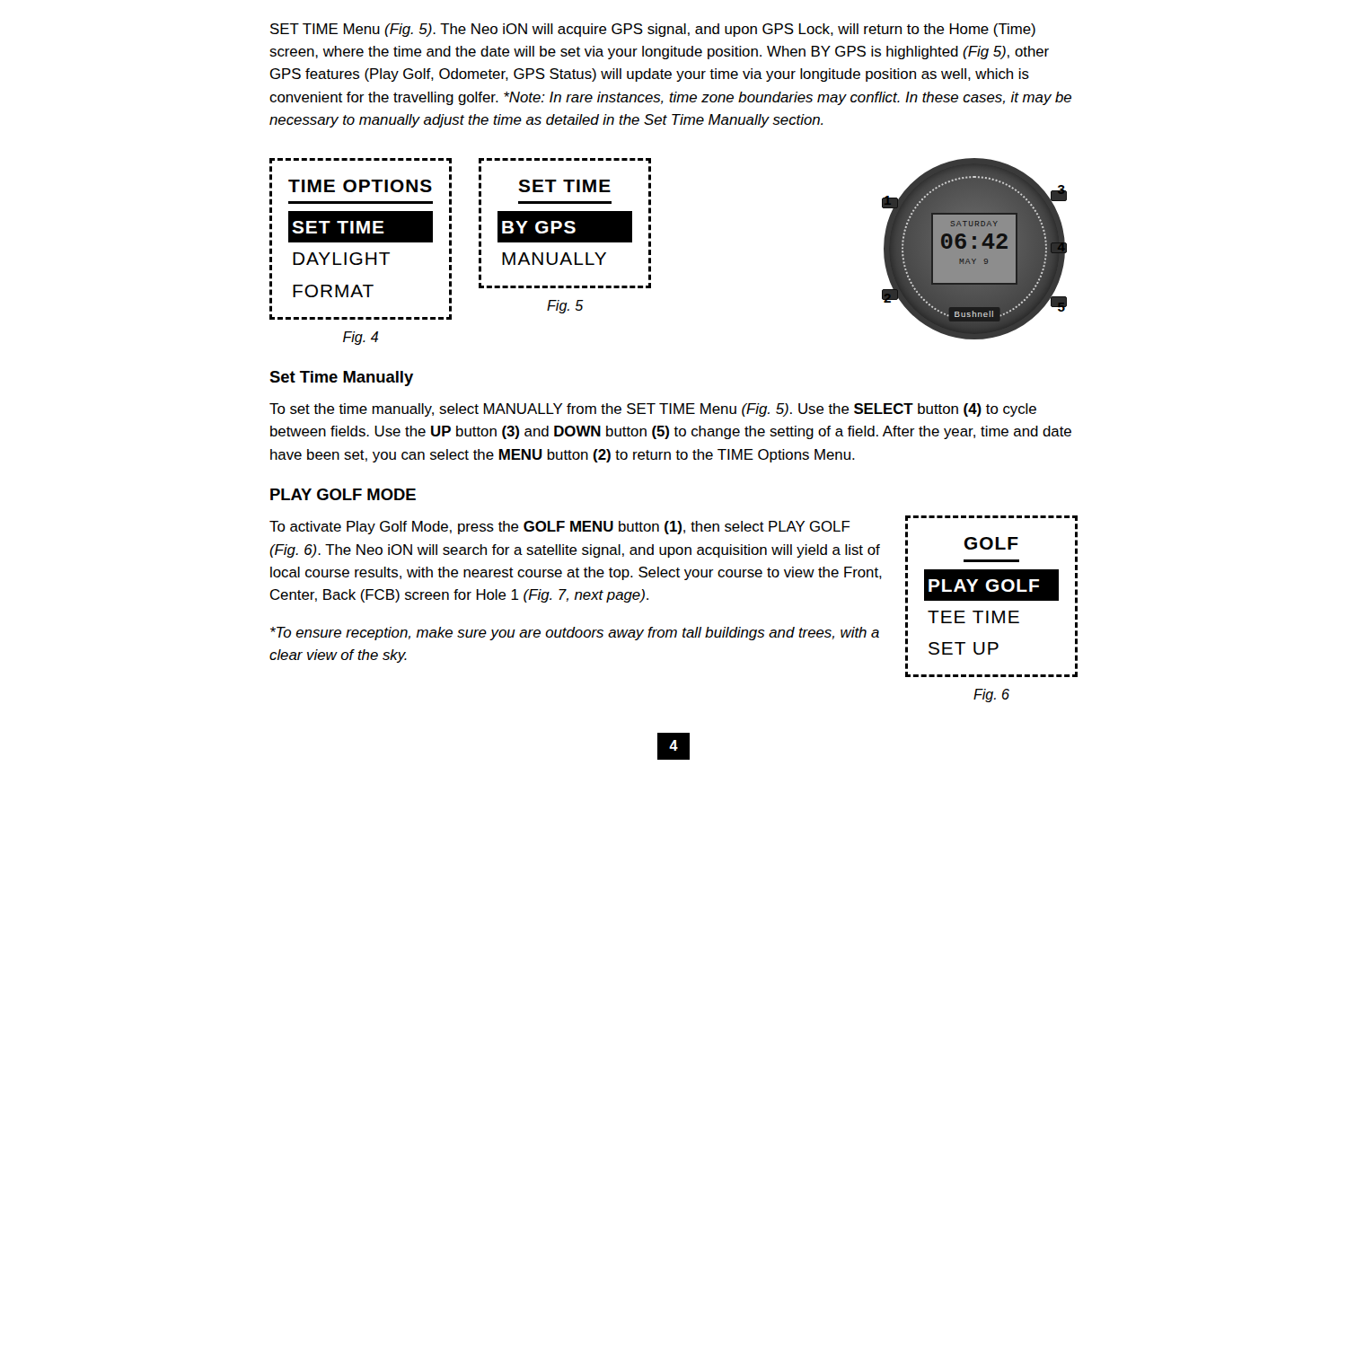SET TIME Menu (Fig. 5). The Neo iON will acquire GPS signal, and upon GPS Lock, will return to the Home (Time) screen, where the time and the date will be set via your longitude position. When BY GPS is highlighted (Fig 5), other GPS features (Play Golf, Odometer, GPS Status) will update your time via your longitude position as well, which is convenient for the travelling golfer. *Note: In rare instances, time zone boundaries may conflict. In these cases, it may be necessary to manually adjust the time as detailed in the Set Time Manually section.
TIME OPTIONS
SET TIME
DAYLIGHT
FORMAT
Fig. 4
SET TIME
BY GPS
MANUALLY
Fig. 5
SATURDAY
06:42
MAY 9
Bushnell
1 2 3 4 5
Set Time Manually
To set the time manually, select MANUALLY from the SET TIME Menu (Fig. 5). Use the SELECT button (4) to cycle between fields. Use the UP button (3) and DOWN button (5) to change the setting of a field. After the year, time and date have been set, you can select the MENU button (2) to return to the TIME Options Menu.
PLAY GOLF MODE
To activate Play Golf Mode, press the GOLF MENU button (1), then select PLAY GOLF (Fig. 6). The Neo iON will search for a satellite signal, and upon acquisition will yield a list of local course results, with the nearest course at the top. Select your course to view the Front, Center, Back (FCB) screen for Hole 1 (Fig. 7, next page).
*To ensure reception, make sure you are outdoors away from tall buildings and trees, with a clear view of the sky.
GOLF
PLAY GOLF
TEE TIME
SET UP
Fig. 6
4